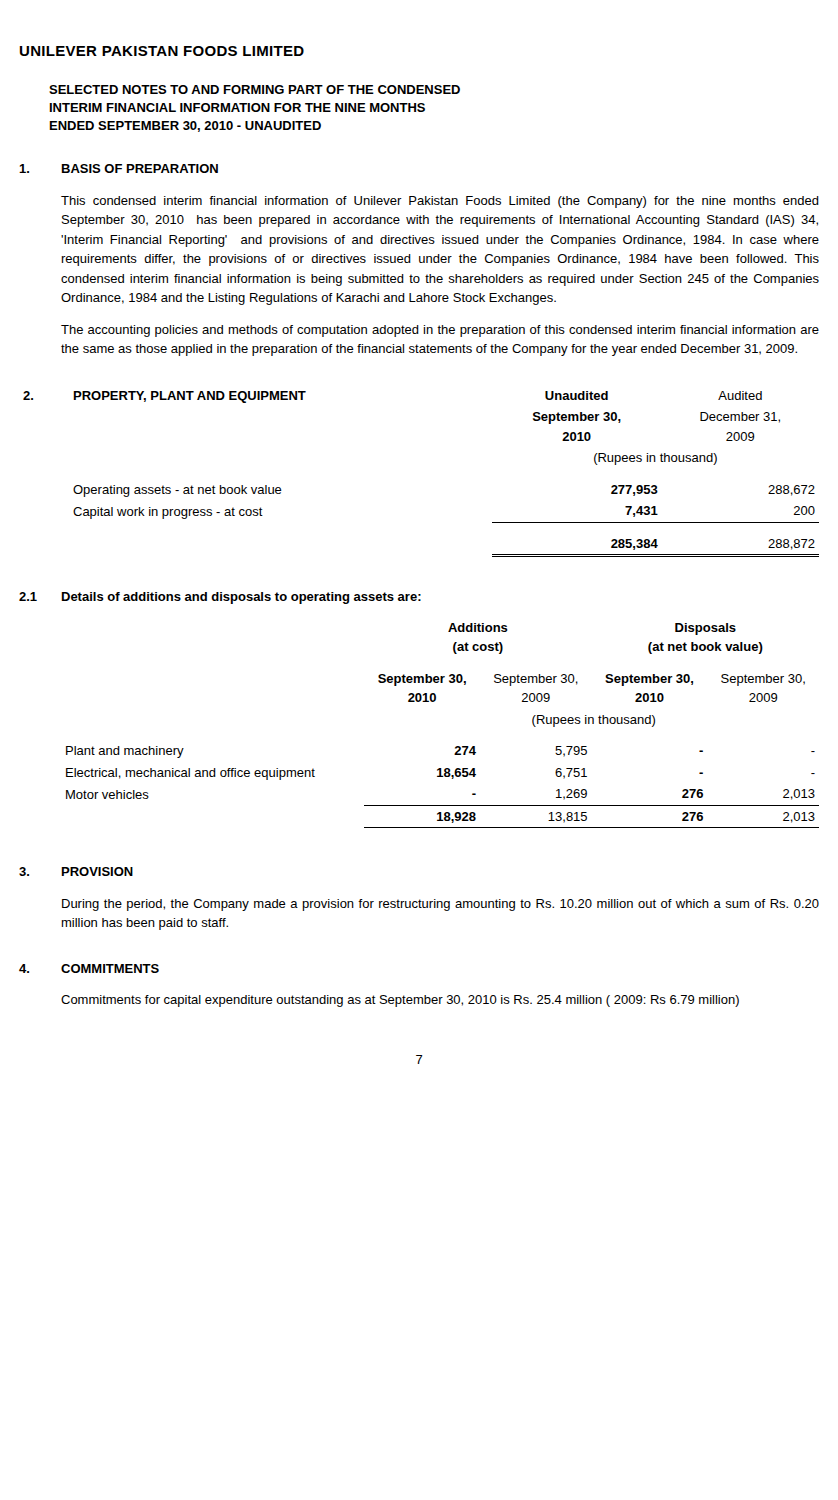UNILEVER PAKISTAN FOODS LIMITED
SELECTED NOTES TO AND FORMING PART OF THE CONDENSED
INTERIM FINANCIAL INFORMATION FOR THE NINE MONTHS
ENDED SEPTEMBER 30, 2010 - UNAUDITED
1. BASIS OF PREPARATION
This condensed interim financial information of Unilever Pakistan Foods Limited (the Company) for the nine months ended September 30, 2010 has been prepared in accordance with the requirements of International Accounting Standard (IAS) 34, 'Interim Financial Reporting' and provisions of and directives issued under the Companies Ordinance, 1984. In case where requirements differ, the provisions of or directives issued under the Companies Ordinance, 1984 have been followed. This condensed interim financial information is being submitted to the shareholders as required under Section 245 of the Companies Ordinance, 1984 and the Listing Regulations of Karachi and Lahore Stock Exchanges.
The accounting policies and methods of computation adopted in the preparation of this condensed interim financial information are the same as those applied in the preparation of the financial statements of the Company for the year ended December 31, 2009.
| 2. | PROPERTY, PLANT AND EQUIPMENT | Unaudited | Audited |
| | | September 30, 2010 | December 31, 2009 |
| | | (Rupees in thousand) |
| | Operating assets - at net book value | 277,953 | 288,672 |
| | Capital work in progress - at cost | 7,431 | 200 |
| | | 285,384 | 288,872 |
2.1 Details of additions and disposals to operating assets are:
| | Additions (at cost) | Disposals (at net book value) |
| | September 30, 2010 | September 30, 2009 | September 30, 2010 | September 30, 2009 |
| | | (Rupees in thousand) | |
| Plant and machinery | 274 | 5,795 | - | - |
| Electrical, mechanical and office equipment | 18,654 | 6,751 | - | - |
| Motor vehicles | - | 1,269 | 276 | 2,013 |
| | 18,928 | 13,815 | 276 | 2,013 |
3. PROVISION
During the period, the Company made a provision for restructuring amounting to Rs. 10.20 million out of which a sum of Rs. 0.20 million has been paid to staff.
4. COMMITMENTS
Commitments for capital expenditure outstanding as at September 30, 2010 is Rs. 25.4 million ( 2009: Rs 6.79 million)
7